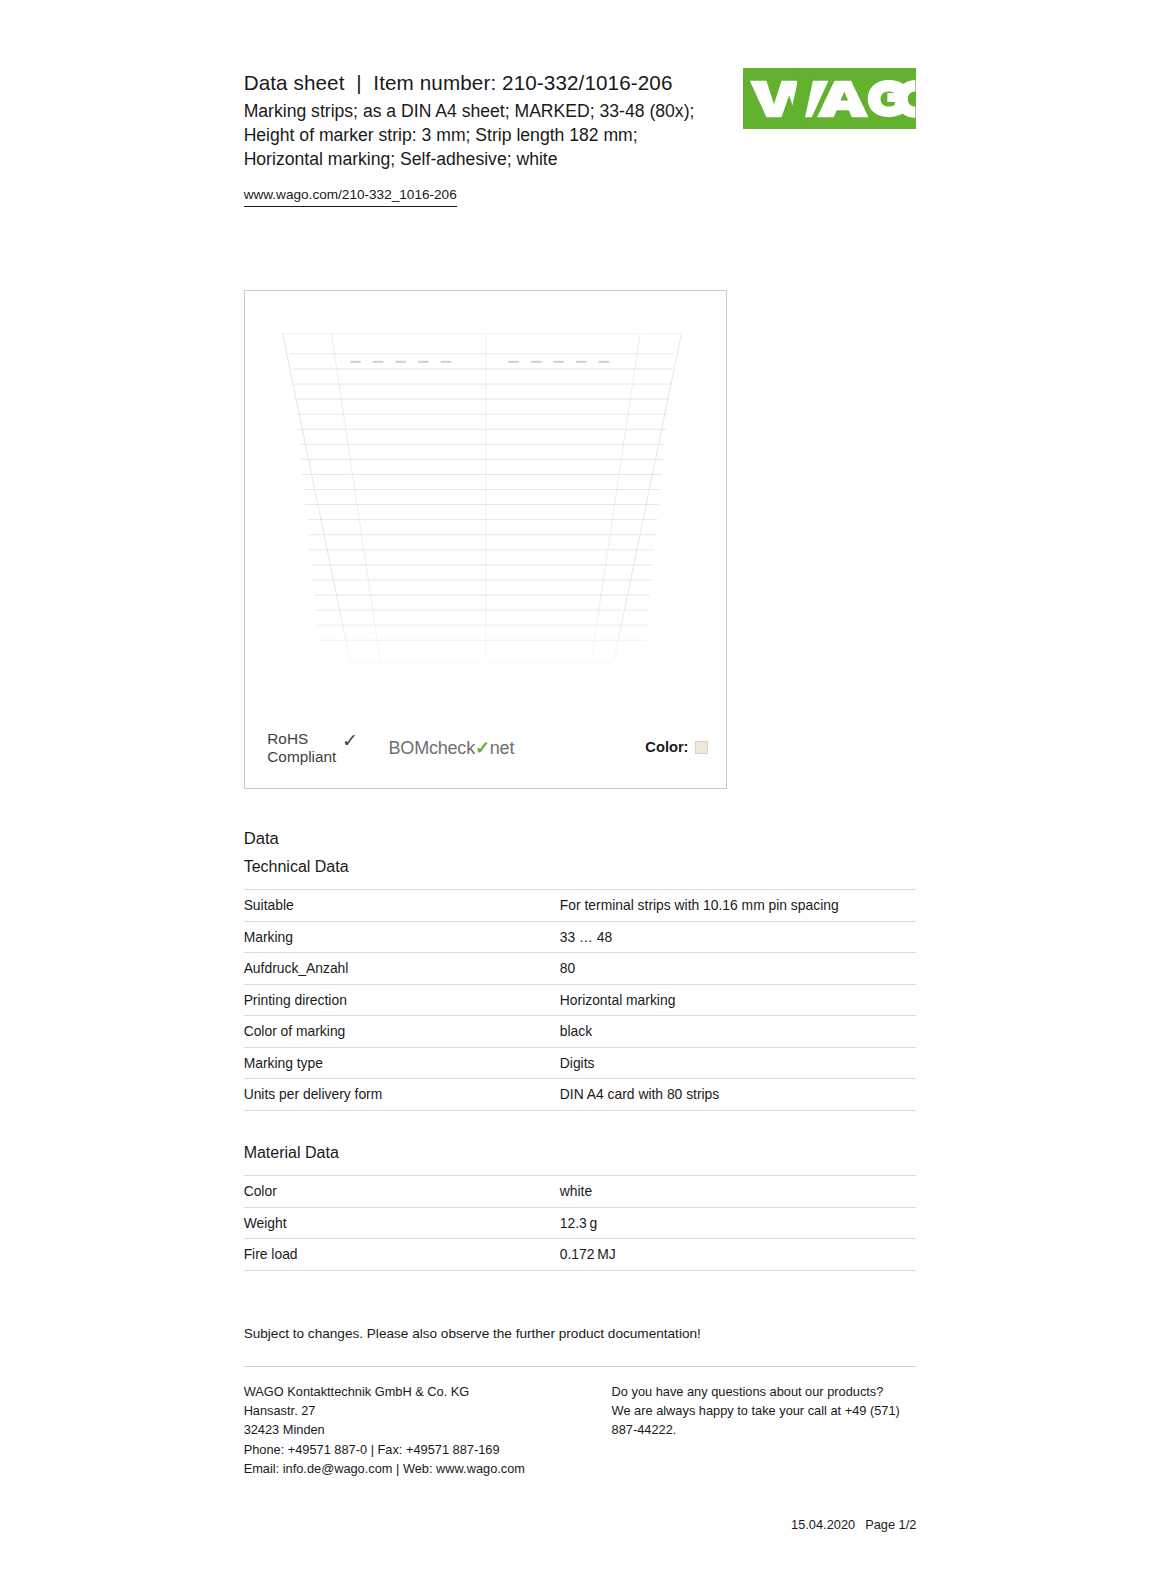Data sheet | Item number: 210-332/1016-206
Marking strips; as a DIN A4 sheet; MARKED; 33-48 (80x); Height of marker strip: 3 mm; Strip length 182 mm; Horizontal marking; Self-adhesive; white
www.wago.com/210-332_1016-206
RoHS
Compliant ✓
BOMcheck✓net
Color:
Data
Technical Data
| Suitable | For terminal strips with 10.16 mm pin spacing |
| Marking | 33 … 48 |
| Aufdruck_Anzahl | 80 |
| Printing direction | Horizontal marking |
| Color of marking | black |
| Marking type | Digits |
| Units per delivery form | DIN A4 card with 80 strips |
Material Data
| Color | white |
| Weight | 12.3 g |
| Fire load | 0.172 MJ |
Subject to changes. Please also observe the further product documentation!
WAGO Kontakttechnik GmbH & Co. KG
Hansastr. 27
32423 Minden
Phone: +49571 887-0 | Fax: +49571 887-169
Email: info.de@wago.com | Web: www.wago.com
Do you have any questions about our products?
We are always happy to take your call at +49 (571) 887-44222.
15.04.2020 Page 1/2